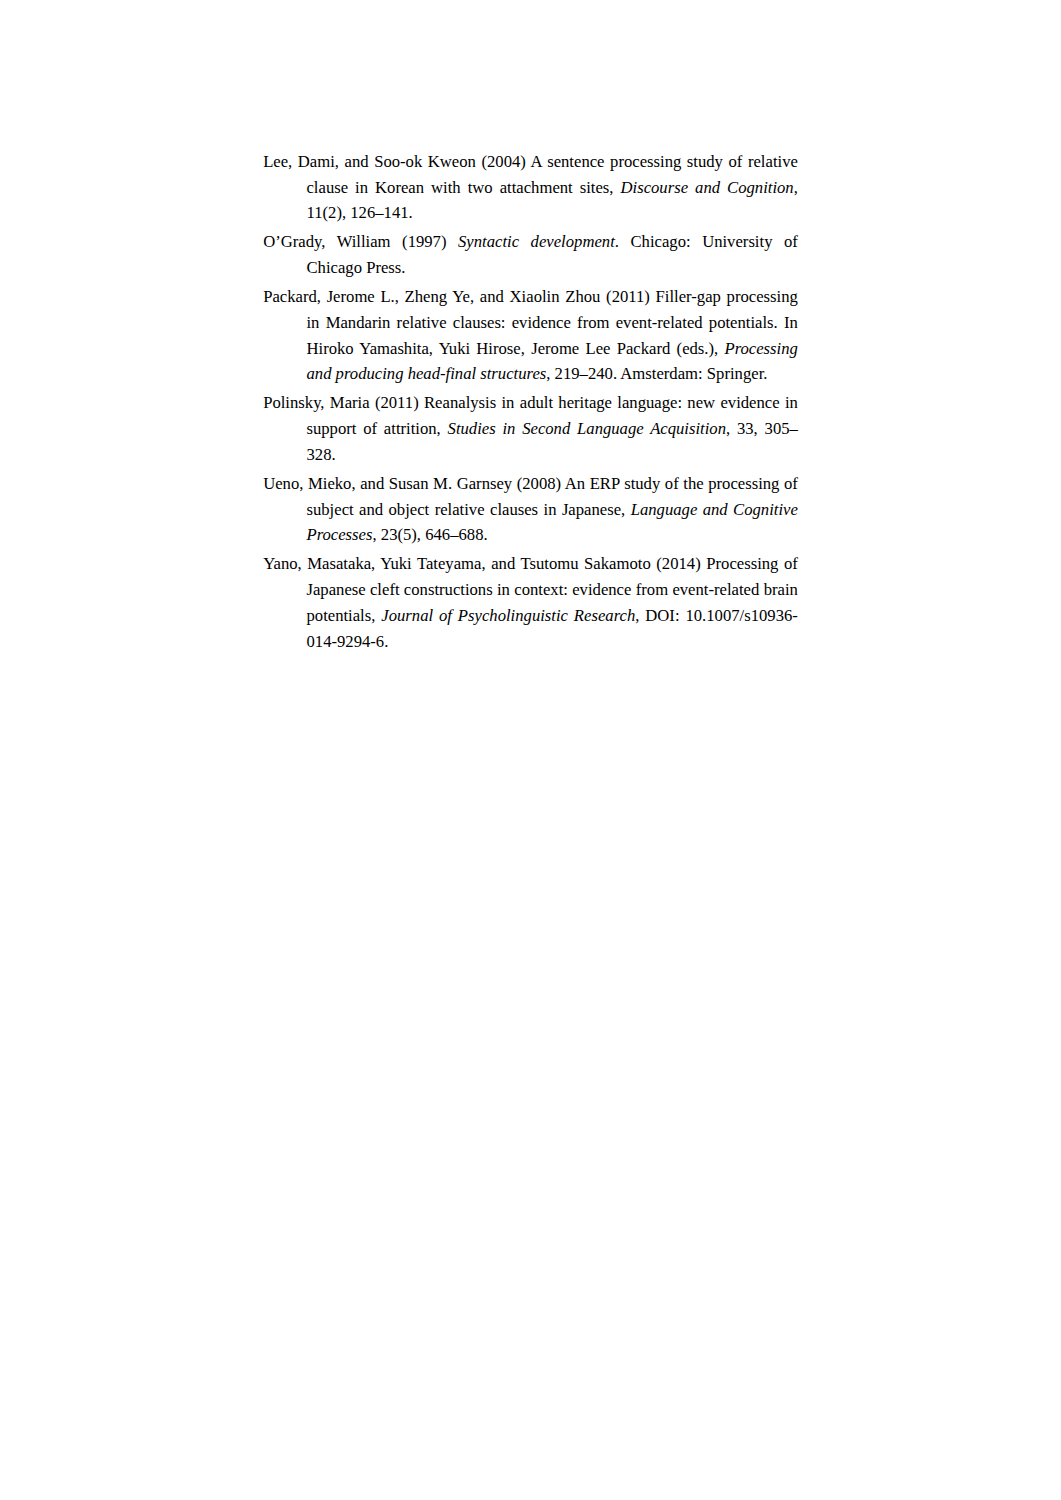Lee, Dami, and Soo-ok Kweon (2004) A sentence processing study of relative clause in Korean with two attachment sites, Discourse and Cognition, 11(2), 126–141.
O’Grady, William (1997) Syntactic development. Chicago: University of Chicago Press.
Packard, Jerome L., Zheng Ye, and Xiaolin Zhou (2011) Filler-gap processing in Mandarin relative clauses: evidence from event-related potentials. In Hiroko Yamashita, Yuki Hirose, Jerome Lee Packard (eds.), Processing and producing head-final structures, 219–240. Amsterdam: Springer.
Polinsky, Maria (2011) Reanalysis in adult heritage language: new evidence in support of attrition, Studies in Second Language Acquisition, 33, 305–328.
Ueno, Mieko, and Susan M. Garnsey (2008) An ERP study of the processing of subject and object relative clauses in Japanese, Language and Cognitive Processes, 23(5), 646–688.
Yano, Masataka, Yuki Tateyama, and Tsutomu Sakamoto (2014) Processing of Japanese cleft constructions in context: evidence from event-related brain potentials, Journal of Psycholinguistic Research, DOI: 10.1007/s10936-014-9294-6.